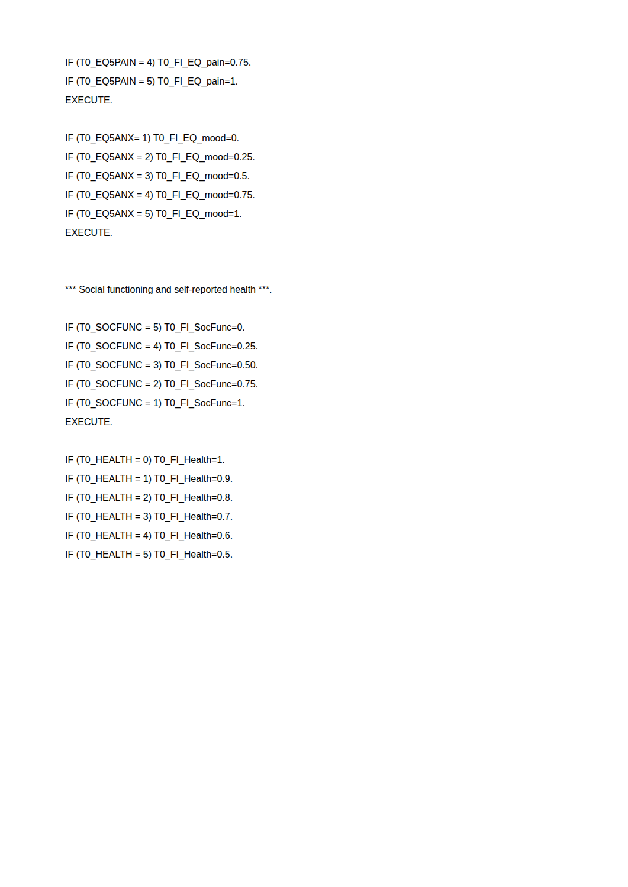IF (T0_EQ5PAIN = 4) T0_FI_EQ_pain=0.75.
IF (T0_EQ5PAIN = 5) T0_FI_EQ_pain=1.
EXECUTE.
IF (T0_EQ5ANX= 1) T0_FI_EQ_mood=0.
IF (T0_EQ5ANX = 2) T0_FI_EQ_mood=0.25.
IF (T0_EQ5ANX = 3) T0_FI_EQ_mood=0.5.
IF (T0_EQ5ANX = 4) T0_FI_EQ_mood=0.75.
IF (T0_EQ5ANX = 5) T0_FI_EQ_mood=1.
EXECUTE.
*** Social functioning and self-reported health ***.
IF (T0_SOCFUNC = 5) T0_FI_SocFunc=0.
IF (T0_SOCFUNC = 4) T0_FI_SocFunc=0.25.
IF (T0_SOCFUNC = 3) T0_FI_SocFunc=0.50.
IF (T0_SOCFUNC = 2) T0_FI_SocFunc=0.75.
IF (T0_SOCFUNC = 1) T0_FI_SocFunc=1.
EXECUTE.
IF (T0_HEALTH = 0) T0_FI_Health=1.
IF (T0_HEALTH = 1) T0_FI_Health=0.9.
IF (T0_HEALTH = 2) T0_FI_Health=0.8.
IF (T0_HEALTH = 3) T0_FI_Health=0.7.
IF (T0_HEALTH = 4) T0_FI_Health=0.6.
IF (T0_HEALTH = 5) T0_FI_Health=0.5.